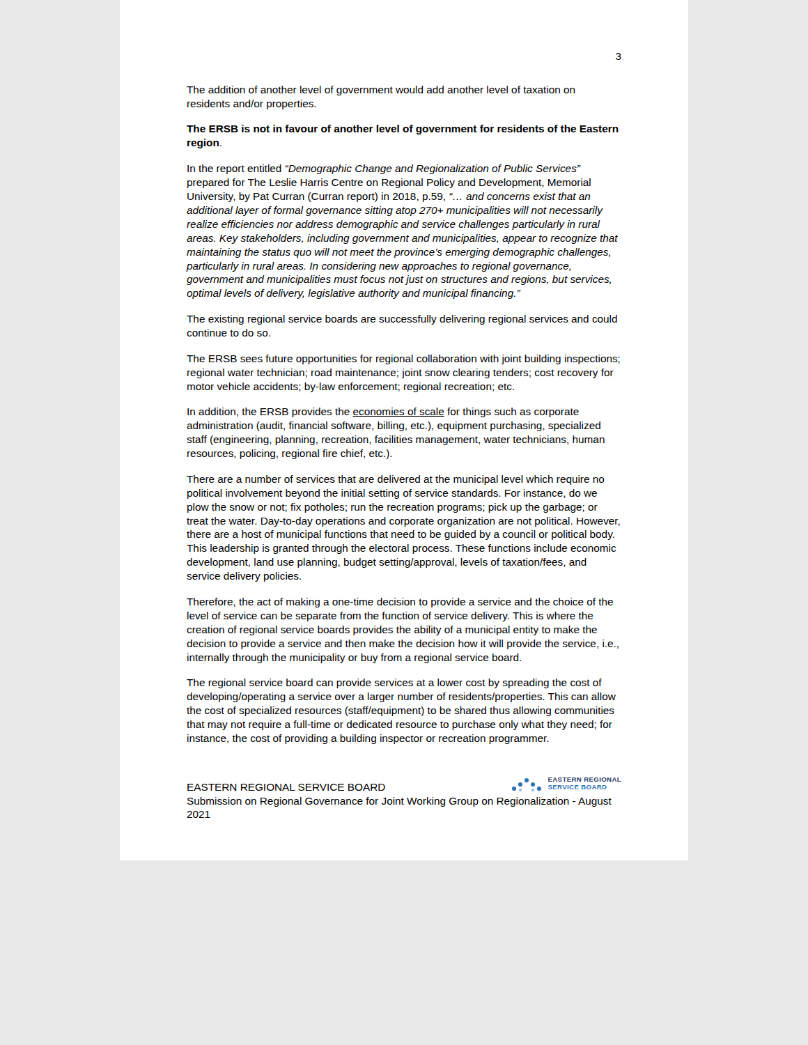3
The addition of another level of government would add another level of taxation on residents and/or properties.
The ERSB is not in favour of another level of government for residents of the Eastern region.
In the report entitled “Demographic Change and Regionalization of Public Services” prepared for The Leslie Harris Centre on Regional Policy and Development, Memorial University, by Pat Curran (Curran report) in 2018, p.59, “… and concerns exist that an additional layer of formal governance sitting atop 270+ municipalities will not necessarily realize efficiencies nor address demographic and service challenges particularly in rural areas. Key stakeholders, including government and municipalities, appear to recognize that maintaining the status quo will not meet the province’s emerging demographic challenges, particularly in rural areas. In considering new approaches to regional governance, government and municipalities must focus not just on structures and regions, but services, optimal levels of delivery, legislative authority and municipal financing.”
The existing regional service boards are successfully delivering regional services and could continue to do so.
The ERSB sees future opportunities for regional collaboration with joint building inspections; regional water technician; road maintenance; joint snow clearing tenders; cost recovery for motor vehicle accidents; by-law enforcement; regional recreation; etc.
In addition, the ERSB provides the economies of scale for things such as corporate administration (audit, financial software, billing, etc.), equipment purchasing, specialized staff (engineering, planning, recreation, facilities management, water technicians, human resources, policing, regional fire chief, etc.).
There are a number of services that are delivered at the municipal level which require no political involvement beyond the initial setting of service standards. For instance, do we plow the snow or not; fix potholes; run the recreation programs; pick up the garbage; or treat the water. Day-to-day operations and corporate organization are not political. However, there are a host of municipal functions that need to be guided by a council or political body. This leadership is granted through the electoral process. These functions include economic development, land use planning, budget setting/approval, levels of taxation/fees, and service delivery policies.
Therefore, the act of making a one-time decision to provide a service and the choice of the level of service can be separate from the function of service delivery. This is where the creation of regional service boards provides the ability of a municipal entity to make the decision to provide a service and then make the decision how it will provide the service, i.e., internally through the municipality or buy from a regional service board.
The regional service board can provide services at a lower cost by spreading the cost of developing/operating a service over a larger number of residents/properties. This can allow the cost of specialized resources (staff/equipment) to be shared thus allowing communities that may not require a full-time or dedicated resource to purchase only what they need; for instance, the cost of providing a building inspector or recreation programmer.
EASTERN REGIONAL
SERVICE BOARD
EASTERN REGIONAL SERVICE BOARD
Submission on Regional Governance for Joint Working Group on Regionalization - August 2021